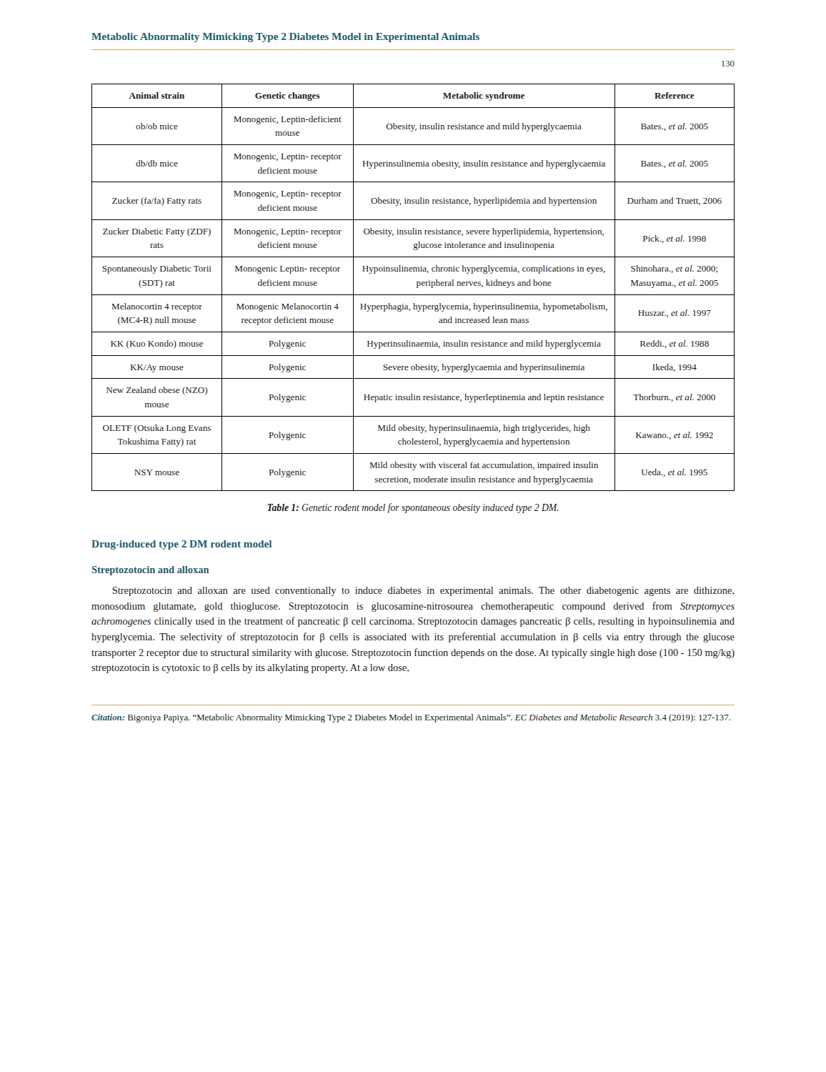Metabolic Abnormality Mimicking Type 2 Diabetes Model in Experimental Animals
130
| Animal strain | Genetic changes | Metabolic syndrome | Reference |
| --- | --- | --- | --- |
| ob/ob mice | Monogenic, Leptin-deficient mouse | Obesity, insulin resistance and mild hyperglycaemia | Bates., et al. 2005 |
| db/db mice | Monogenic, Leptin- receptor deficient mouse | Hyperinsulinemia obesity, insulin resistance and hyperglycaemia | Bates., et al. 2005 |
| Zucker (fa/fa) Fatty rats | Monogenic, Leptin- receptor deficient mouse | Obesity, insulin resistance, hyperlipidemia and hypertension | Durham and Truett, 2006 |
| Zucker Diabetic Fatty (ZDF) rats | Monogenic, Leptin- receptor deficient mouse | Obesity, insulin resistance, severe hyperlipidemia, hypertension, glucose intolerance and insulinopenia | Pick., et al. 1998 |
| Spontaneously Diabetic Torii (SDT) rat | Monogenic Leptin- receptor deficient mouse | Hypoinsulinemia, chronic hyperglycemia, complications in eyes, peripheral nerves, kidneys and bone | Shinohara., et al. 2000; Masuyama., et al. 2005 |
| Melanocortin 4 receptor (MC4-R) null mouse | Monogenic Melanocortin 4 receptor deficient mouse | Hyperphagia, hyperglycemia, hyperinsulinemia, hypometabolism, and increased lean mass | Huszar., et al. 1997 |
| KK (Kuo Kondo) mouse | Polygenic | Hyperinsulinaemia, insulin resistance and mild hyperglycemia | Reddi., et al. 1988 |
| KK/Ay mouse | Polygenic | Severe obesity, hyperglycaemia and hyperinsulinemia | Ikeda, 1994 |
| New Zealand obese (NZO) mouse | Polygenic | Hepatic insulin resistance, hyperleptinemia and leptin resistance | Thorburn., et al. 2000 |
| OLETF (Otsuka Long Evans Tokushima Fatty) rat | Polygenic | Mild obesity, hyperinsulinaemia, high triglycerides, high cholesterol, hyperglycaemia and hypertension | Kawano., et al. 1992 |
| NSY mouse | Polygenic | Mild obesity with visceral fat accumulation, impaired insulin secretion, moderate insulin resistance and hyperglycaemia | Ueda., et al. 1995 |
Table 1: Genetic rodent model for spontaneous obesity induced type 2 DM.
Drug-induced type 2 DM rodent model
Streptozotocin and alloxan
Streptozotocin and alloxan are used conventionally to induce diabetes in experimental animals. The other diabetogenic agents are dithizone, monosodium glutamate, gold thioglucose. Streptozotocin is glucosamine-nitrosourea chemotherapeutic compound derived from Streptomyces achromogenes clinically used in the treatment of pancreatic β cell carcinoma. Streptozotocin damages pancreatic β cells, resulting in hypoinsulinemia and hyperglycemia. The selectivity of streptozotocin for β cells is associated with its preferential accumulation in β cells via entry through the glucose transporter 2 receptor due to structural similarity with glucose. Streptozotocin function depends on the dose. At typically single high dose (100 - 150 mg/kg) streptozotocin is cytotoxic to β cells by its alkylating property. At a low dose,
Citation: Bigoniya Papiya. “Metabolic Abnormality Mimicking Type 2 Diabetes Model in Experimental Animals”. EC Diabetes and Metabolic Research 3.4 (2019): 127-137.